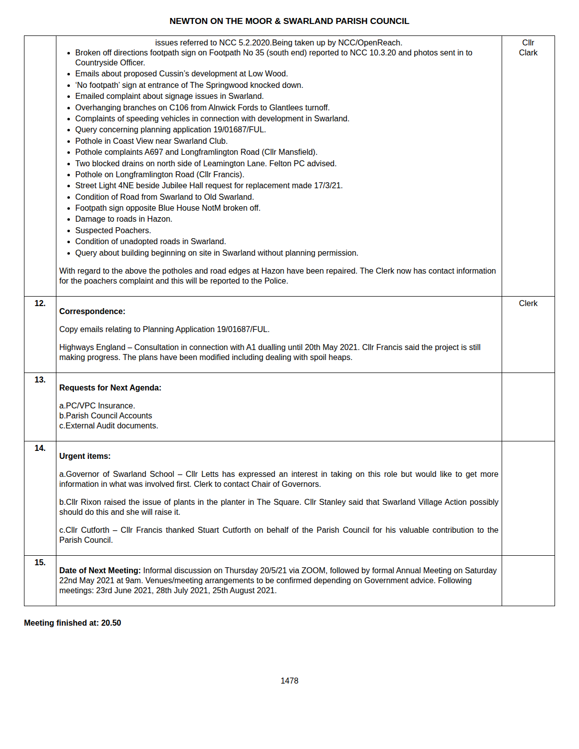NEWTON ON THE MOOR & SWARLAND PARISH COUNCIL
| | issues referred to NCC 5.2.2020.Being taken up by NCC/OpenReach. Broken off directions footpath sign on Footpath No 35 (south end) reported to NCC 10.3.20 and photos sent in to Countryside Officer. Emails about proposed Cussin’s development at Low Wood. ‘No footpath’ sign at entrance of The Springwood knocked down. Emailed complaint about signage issues in Swarland. Overhanging branches on C106 from Alnwick Fords to Glantlees turnoff. Complaints of speeding vehicles in connection with development in Swarland. Query concerning planning application 19/01687/FUL. Pothole in Coast View near Swarland Club. Pothole complaints A697 and Longframlington Road (Cllr Mansfield). Two blocked drains on north side of Leamington Lane. Felton PC advised. Pothole on Longframlington Road (Cllr Francis). Street Light 4NE beside Jubilee Hall request for replacement made 17/3/21. Condition of Road from Swarland to Old Swarland. Footpath sign opposite Blue House NotM broken off. Damage to roads in Hazon. Suspected Poachers. Condition of unadopted roads in Swarland. Query about building beginning on site in Swarland without planning permission. With regard to the above the potholes and road edges at Hazon have been repaired. The Clerk now has contact information for the poachers complaint and this will be reported to the Police. | Cllr Clark |
| 12. | Correspondence: Copy emails relating to Planning Application 19/01687/FUL. Highways England – Consultation in connection with A1 dualling until 20th May 2021. Cllr Francis said the project is still making progress. The plans have been modified including dealing with spoil heaps. | Clerk |
| 13. | Requests for Next Agenda: a.PC/VPC Insurance. b.Parish Council Accounts c.External Audit documents. | |
| 14. | Urgent items: a.Governor of Swarland School – Cllr Letts has expressed an interest in taking on this role but would like to get more information in what was involved first. Clerk to contact Chair of Governors. b.Cllr Rixon raised the issue of plants in the planter in The Square. Cllr Stanley said that Swarland Village Action possibly should do this and she will raise it. c.Cllr Cutforth – Cllr Francis thanked Stuart Cutforth on behalf of the Parish Council for his valuable contribution to the Parish Council. | |
| 15. | Date of Next Meeting: Informal discussion on Thursday 20/5/21 via ZOOM, followed by formal Annual Meeting on Saturday 22nd May 2021 at 9am. Venues/meeting arrangements to be confirmed depending on Government advice. Following meetings: 23rd June 2021, 28th July 2021, 25th August 2021. | |
Meeting finished at: 20.50
1478